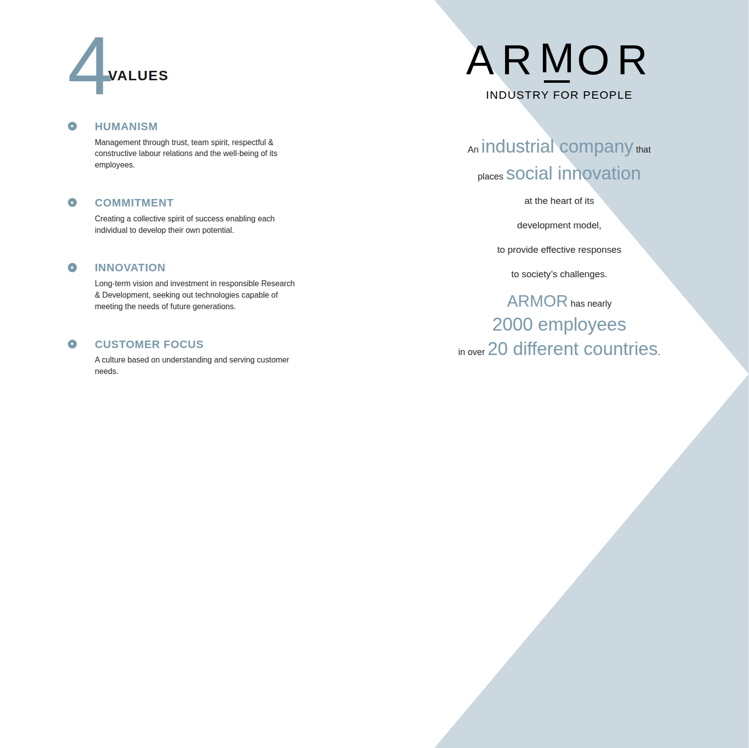4
VALUES
Humanism
Management through trust, team spirit, respectful & constructive labour relations and the well-being of its employees.
Commitment
Creating a collective spirit of success enabling each individual to develop their own potential.
Innovation
Long-term vision and investment in responsible Research & Development, seeking out technologies capable of meeting the needs of future generations.
Customer Focus
A culture based on understanding and serving customer needs.
A R M O R
INDUSTRY FOR PEOPLE
An industrial company that
places social innovation
at the heart of its
development model,
to provide effective responses
to society’s challenges.
ARMOR has nearly
2000 employees
in over 20 different countries.